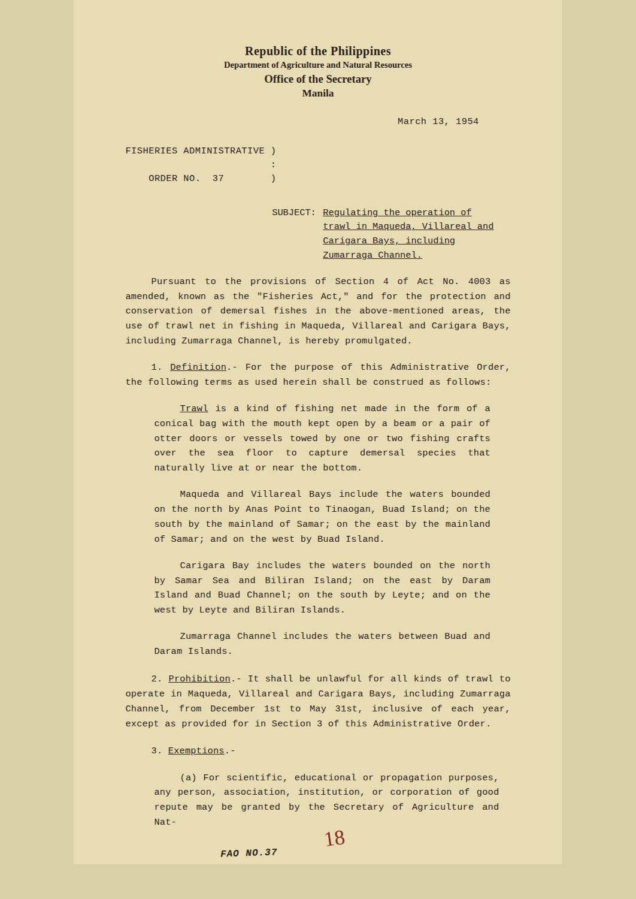Republic of the Philippines
Department of Agriculture and Natural Resources
Office of the Secretary
Manila
March 13, 1954
FISHERIES ADMINISTRATIVE )
:
ORDER NO. 37 )
SUBJECT: Regulating the operation of trawl in Maqueda, Villareal and Carigara Bays, including Zumarraga Channel.
Pursuant to the provisions of Section 4 of Act No. 4003 as amended, known as the "Fisheries Act," and for the protection and conservation of demersal fishes in the above-mentioned areas, the use of trawl net in fishing in Maqueda, Villareal and Carigara Bays, including Zumarraga Channel, is hereby promulgated.
1. Definition.- For the purpose of this Administrative Order, the following terms as used herein shall be construed as follows:
Trawl is a kind of fishing net made in the form of a conical bag with the mouth kept open by a beam or a pair of otter doors or vessels towed by one or two fishing crafts over the sea floor to capture demersal species that naturally live at or near the bottom.
Maqueda and Villareal Bays include the waters bounded on the north by Anas Point to Tinaogan, Buad Island; on the south by the mainland of Samar; on the east by the mainland of Samar; and on the west by Buad Island.
Carigara Bay includes the waters bounded on the north by Samar Sea and Biliran Island; on the east by Daram Island and Buad Channel; on the south by Leyte; and on the west by Leyte and Biliran Islands.
Zumarraga Channel includes the waters between Buad and Daram Islands.
2. Prohibition.- It shall be unlawful for all kinds of trawl to operate in Maqueda, Villareal and Carigara Bays, including Zumarraga Channel, from December 1st to May 31st, inclusive of each year, except as provided for in Section 3 of this Administrative Order.
3. Exemptions.-
(a) For scientific, educational or propagation purposes, any person, association, institution, or corporation of good repute may be granted by the Secretary of Agriculture and Nat-
FAO NO.37
18